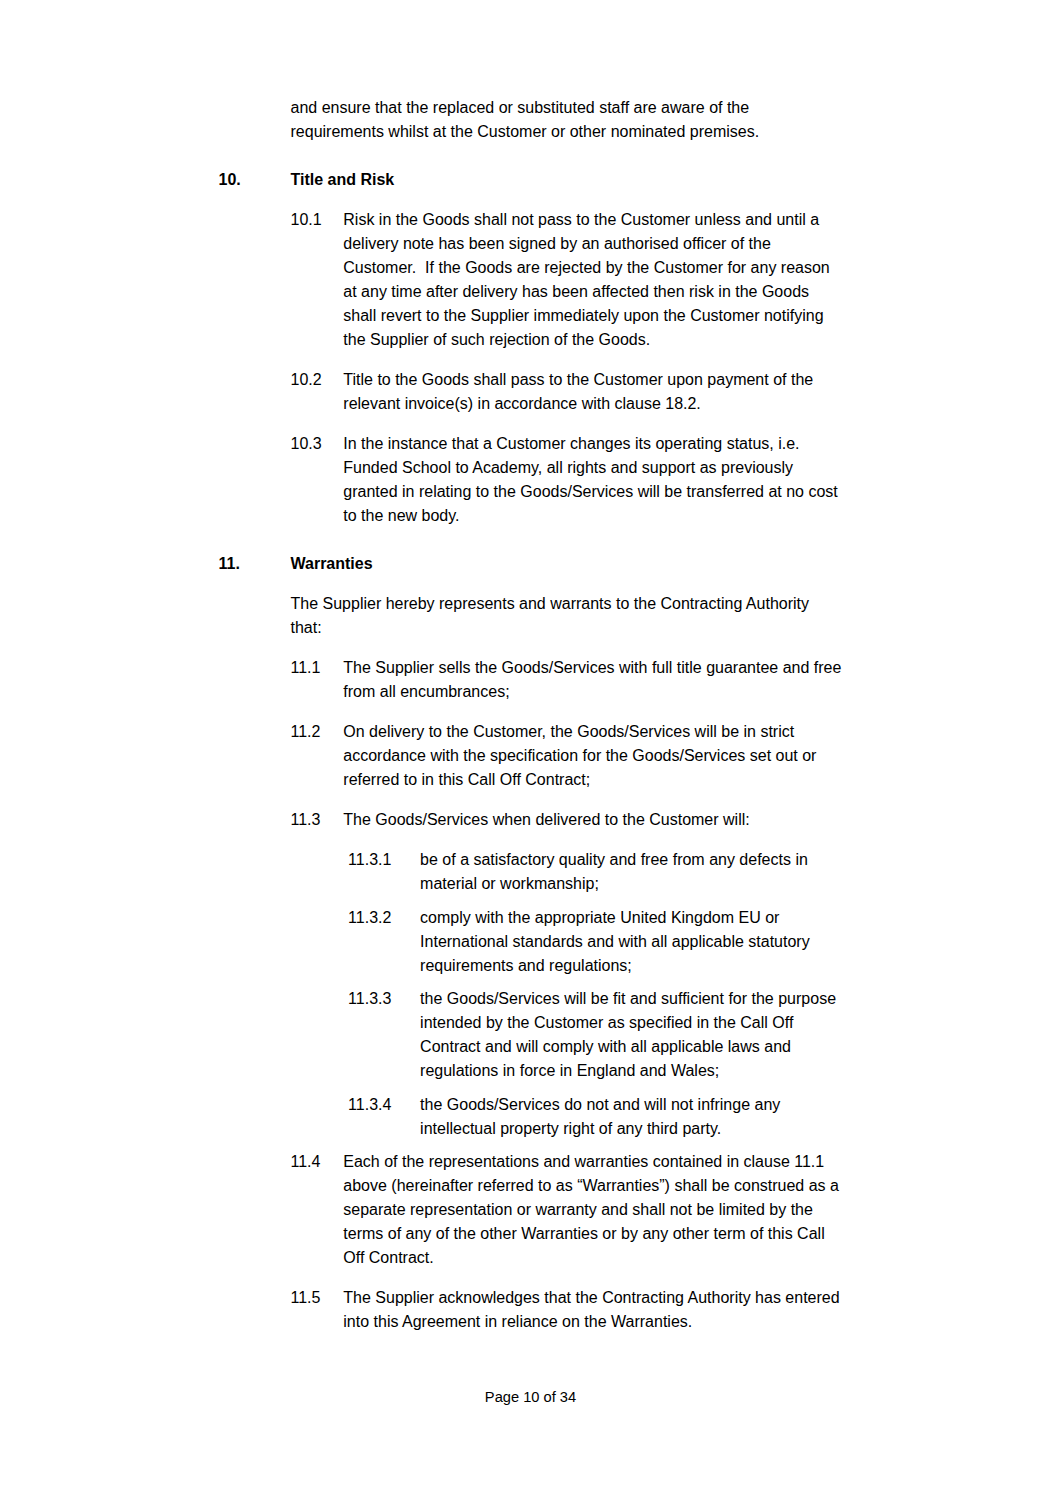and ensure that the replaced or substituted staff are aware of the requirements whilst at the Customer or other nominated premises.
10. Title and Risk
10.1 Risk in the Goods shall not pass to the Customer unless and until a delivery note has been signed by an authorised officer of the Customer. If the Goods are rejected by the Customer for any reason at any time after delivery has been affected then risk in the Goods shall revert to the Supplier immediately upon the Customer notifying the Supplier of such rejection of the Goods.
10.2 Title to the Goods shall pass to the Customer upon payment of the relevant invoice(s) in accordance with clause 18.2.
10.3 In the instance that a Customer changes its operating status, i.e. Funded School to Academy, all rights and support as previously granted in relating to the Goods/Services will be transferred at no cost to the new body.
11. Warranties
The Supplier hereby represents and warrants to the Contracting Authority that:
11.1 The Supplier sells the Goods/Services with full title guarantee and free from all encumbrances;
11.2 On delivery to the Customer, the Goods/Services will be in strict accordance with the specification for the Goods/Services set out or referred to in this Call Off Contract;
11.3 The Goods/Services when delivered to the Customer will:
11.3.1 be of a satisfactory quality and free from any defects in material or workmanship;
11.3.2 comply with the appropriate United Kingdom EU or International standards and with all applicable statutory requirements and regulations;
11.3.3 the Goods/Services will be fit and sufficient for the purpose intended by the Customer as specified in the Call Off Contract and will comply with all applicable laws and regulations in force in England and Wales;
11.3.4 the Goods/Services do not and will not infringe any intellectual property right of any third party.
11.4 Each of the representations and warranties contained in clause 11.1 above (hereinafter referred to as “Warranties”) shall be construed as a separate representation or warranty and shall not be limited by the terms of any of the other Warranties or by any other term of this Call Off Contract.
11.5 The Supplier acknowledges that the Contracting Authority has entered into this Agreement in reliance on the Warranties.
Page 10 of 34